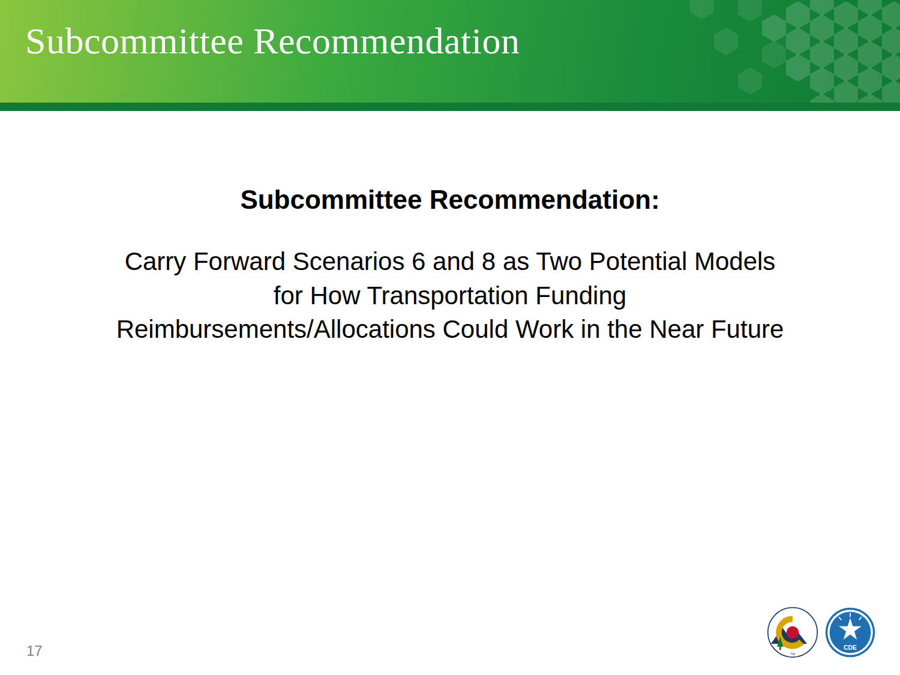Subcommittee Recommendation
Subcommittee Recommendation:
Carry Forward Scenarios 6 and 8 as Two Potential Models for How Transportation Funding Reimbursements/Allocations Could Work in the Near Future
17
TM CDE